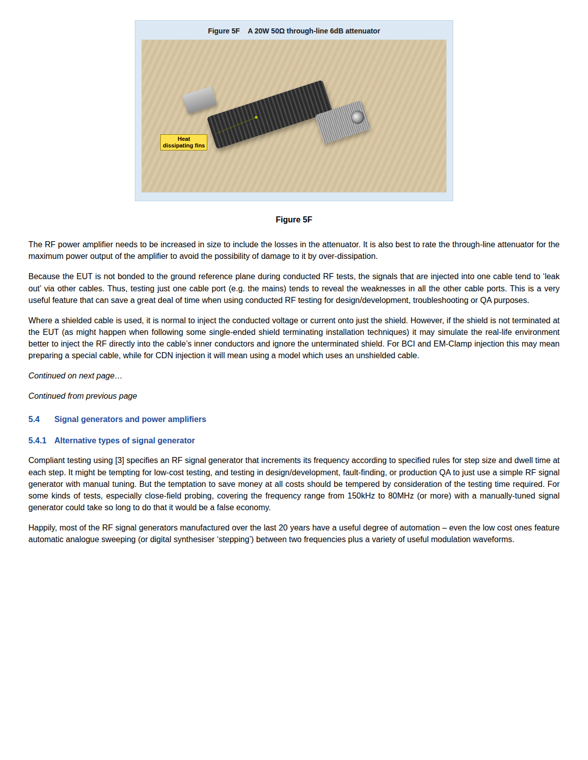Figure 5F A 20W 50Ω through-line 6dB attenuator
Heat
dissipating fins
Figure 5F
The RF power amplifier needs to be increased in size to include the losses in the attenuator. It is also best to rate the through-line attenuator for the maximum power output of the amplifier to avoid the possibility of damage to it by over-dissipation.
Because the EUT is not bonded to the ground reference plane during conducted RF tests, the signals that are injected into one cable tend to ‘leak out’ via other cables. Thus, testing just one cable port (e.g. the mains) tends to reveal the weaknesses in all the other cable ports. This is a very useful feature that can save a great deal of time when using conducted RF testing for design/development, troubleshooting or QA purposes.
Where a shielded cable is used, it is normal to inject the conducted voltage or current onto just the shield. However, if the shield is not terminated at the EUT (as might happen when following some single-ended shield terminating installation techniques) it may simulate the real-life environment better to inject the RF directly into the cable’s inner conductors and ignore the unterminated shield. For BCI and EM-Clamp injection this may mean preparing a special cable, while for CDN injection it will mean using a model which uses an unshielded cable.
Continued on next page…
Continued from previous page
5.4 Signal generators and power amplifiers
5.4.1 Alternative types of signal generator
Compliant testing using [3] specifies an RF signal generator that increments its frequency according to specified rules for step size and dwell time at each step. It might be tempting for low-cost testing, and testing in design/development, fault-finding, or production QA to just use a simple RF signal generator with manual tuning. But the temptation to save money at all costs should be tempered by consideration of the testing time required. For some kinds of tests, especially close-field probing, covering the frequency range from 150kHz to 80MHz (or more) with a manually-tuned signal generator could take so long to do that it would be a false economy.
Happily, most of the RF signal generators manufactured over the last 20 years have a useful degree of automation – even the low cost ones feature automatic analogue sweeping (or digital synthesiser ‘stepping’) between two frequencies plus a variety of useful modulation waveforms.